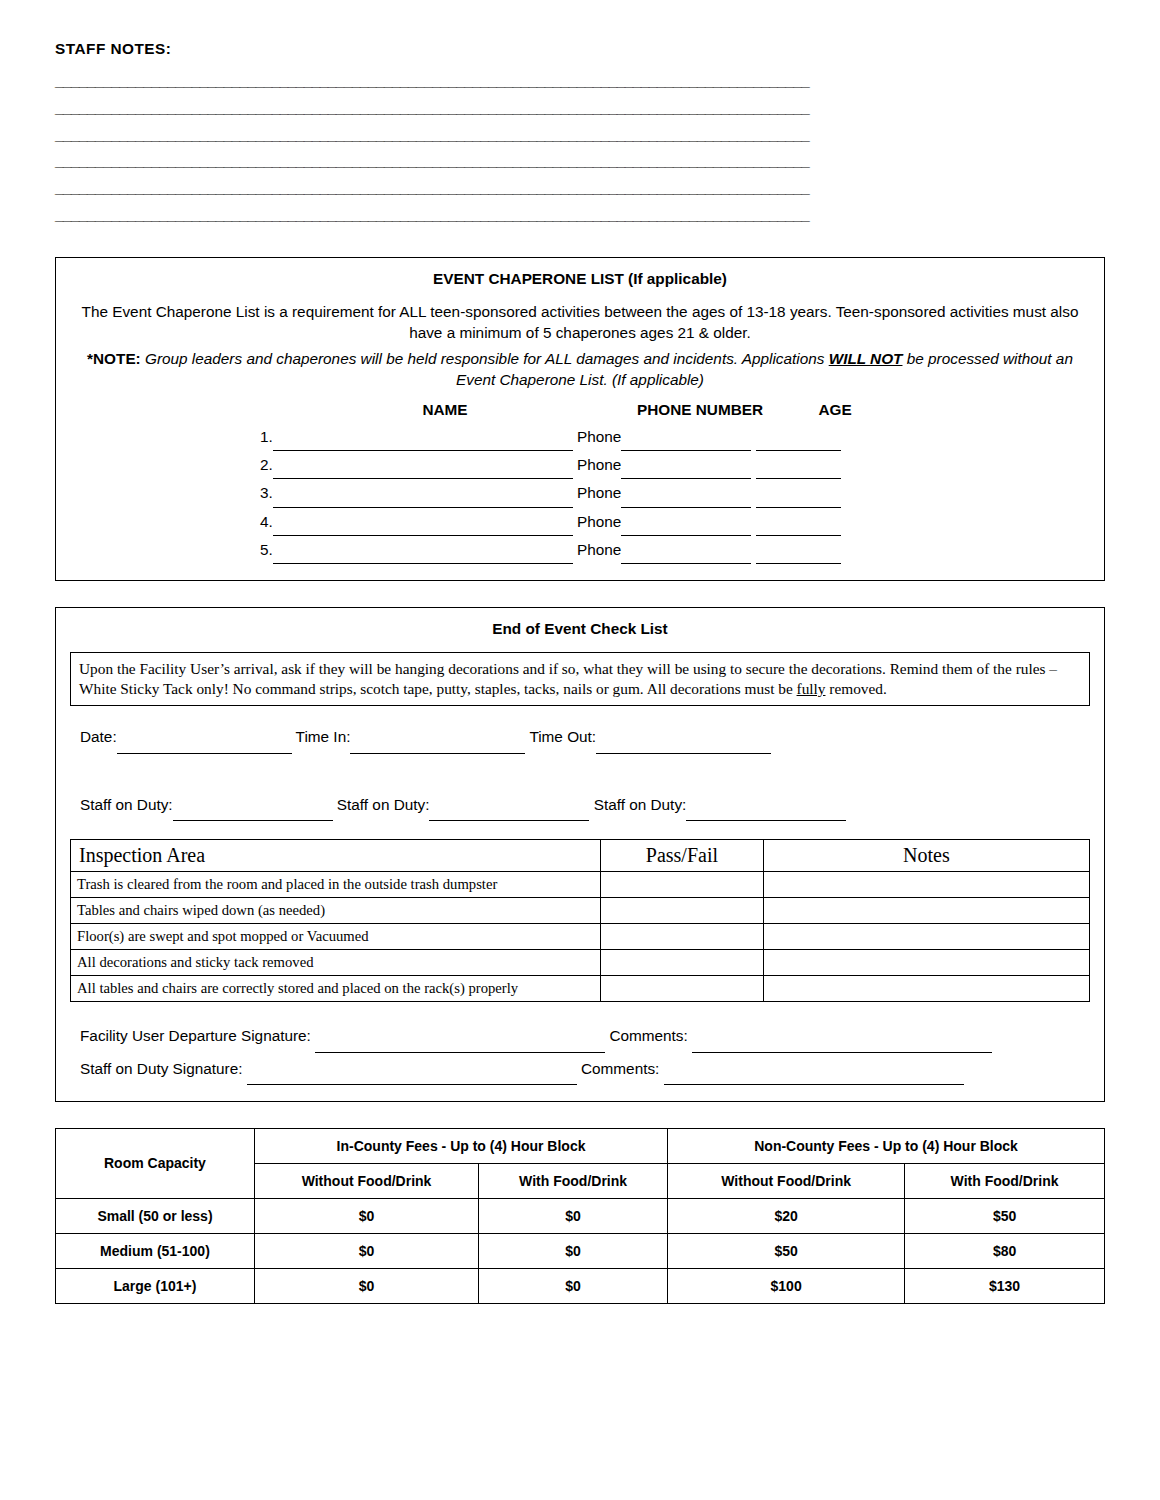STAFF NOTES:
______________________________________________________________________________________________
______________________________________________________________________________________________
______________________________________________________________________________________________
______________________________________________________________________________________________
______________________________________________________________________________________________
______________________________________________________________________________________________
EVENT CHAPERONE LIST (If applicable)
The Event Chaperone List is a requirement for ALL teen-sponsored activities between the ages of 13-18 years. Teen-sponsored activities must also have a minimum of 5 chaperones ages 21 & older.
*NOTE: Group leaders and chaperones will be held responsible for ALL damages and incidents. Applications WILL NOT be processed without an Event Chaperone List. (If applicable)
NAME PHONE NUMBER AGE
1. Phone
2. Phone
3. Phone
4. Phone
5. Phone
End of Event Check List
Upon the Facility User’s arrival, ask if they will be hanging decorations and if so, what they will be using to secure the decorations. Remind them of the rules – White Sticky Tack only! No command strips, scotch tape, putty, staples, tacks, nails or gum. All decorations must be fully removed.
Date: Time In: Time Out:
Staff on Duty: Staff on Duty: Staff on Duty:
| Inspection Area | Pass/Fail | Notes |
| --- | --- | --- |
| Trash is cleared from the room and placed in the outside trash dumpster | | |
| Tables and chairs wiped down (as needed) | | |
| Floor(s) are swept and spot mopped or Vacuumed | | |
| All decorations and sticky tack removed | | |
| All tables and chairs are correctly stored and placed on the rack(s) properly | | |
Facility User Departure Signature: Comments:
Staff on Duty Signature: Comments:
| Room Capacity | In-County Fees - Up to (4) Hour Block | Non-County Fees - Up to (4) Hour Block |
| --- | --- | --- |
| Without Food/Drink | With Food/Drink | Without Food/Drink | With Food/Drink |
| Small (50 or less) | $0 | $0 | $20 | $50 |
| Medium (51-100) | $0 | $0 | $50 | $80 |
| Large (101+) | $0 | $0 | $100 | $130 |